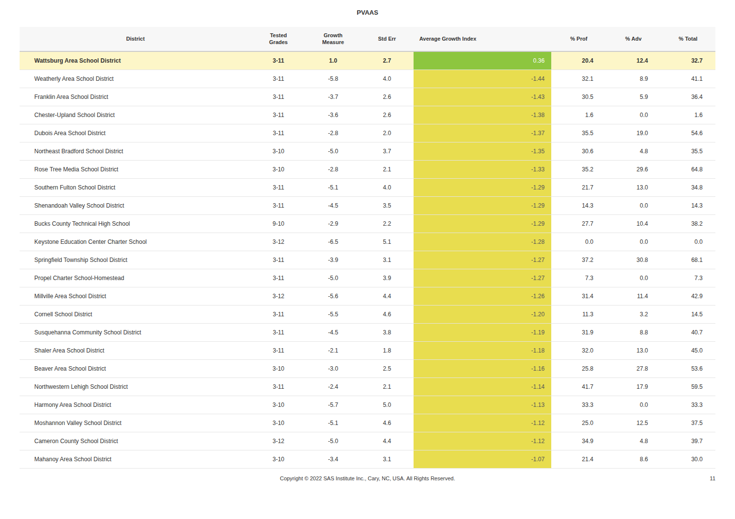PVAAS
| District | Tested Grades | Growth Measure | Std Err | Average Growth Index | % Prof | % Adv | % Total |
| --- | --- | --- | --- | --- | --- | --- | --- |
| Wattsburg Area School District | 3-11 | 1.0 | 2.7 | 0.36 | 20.4 | 12.4 | 32.7 |
| Weatherly Area School District | 3-11 | -5.8 | 4.0 | -1.44 | 32.1 | 8.9 | 41.1 |
| Franklin Area School District | 3-11 | -3.7 | 2.6 | -1.43 | 30.5 | 5.9 | 36.4 |
| Chester-Upland School District | 3-11 | -3.6 | 2.6 | -1.38 | 1.6 | 0.0 | 1.6 |
| Dubois Area School District | 3-11 | -2.8 | 2.0 | -1.37 | 35.5 | 19.0 | 54.6 |
| Northeast Bradford School District | 3-10 | -5.0 | 3.7 | -1.35 | 30.6 | 4.8 | 35.5 |
| Rose Tree Media School District | 3-10 | -2.8 | 2.1 | -1.33 | 35.2 | 29.6 | 64.8 |
| Southern Fulton School District | 3-11 | -5.1 | 4.0 | -1.29 | 21.7 | 13.0 | 34.8 |
| Shenandoah Valley School District | 3-11 | -4.5 | 3.5 | -1.29 | 14.3 | 0.0 | 14.3 |
| Bucks County Technical High School | 9-10 | -2.9 | 2.2 | -1.29 | 27.7 | 10.4 | 38.2 |
| Keystone Education Center Charter School | 3-12 | -6.5 | 5.1 | -1.28 | 0.0 | 0.0 | 0.0 |
| Springfield Township School District | 3-11 | -3.9 | 3.1 | -1.27 | 37.2 | 30.8 | 68.1 |
| Propel Charter School-Homestead | 3-11 | -5.0 | 3.9 | -1.27 | 7.3 | 0.0 | 7.3 |
| Millville Area School District | 3-12 | -5.6 | 4.4 | -1.26 | 31.4 | 11.4 | 42.9 |
| Cornell School District | 3-11 | -5.5 | 4.6 | -1.20 | 11.3 | 3.2 | 14.5 |
| Susquehanna Community School District | 3-11 | -4.5 | 3.8 | -1.19 | 31.9 | 8.8 | 40.7 |
| Shaler Area School District | 3-11 | -2.1 | 1.8 | -1.18 | 32.0 | 13.0 | 45.0 |
| Beaver Area School District | 3-10 | -3.0 | 2.5 | -1.16 | 25.8 | 27.8 | 53.6 |
| Northwestern Lehigh School District | 3-11 | -2.4 | 2.1 | -1.14 | 41.7 | 17.9 | 59.5 |
| Harmony Area School District | 3-10 | -5.7 | 5.0 | -1.13 | 33.3 | 0.0 | 33.3 |
| Moshannon Valley School District | 3-10 | -5.1 | 4.6 | -1.12 | 25.0 | 12.5 | 37.5 |
| Cameron County School District | 3-12 | -5.0 | 4.4 | -1.12 | 34.9 | 4.8 | 39.7 |
| Mahanoy Area School District | 3-10 | -3.4 | 3.1 | -1.07 | 21.4 | 8.6 | 30.0 |
Copyright © 2022 SAS Institute Inc., Cary, NC, USA. All Rights Reserved.
11